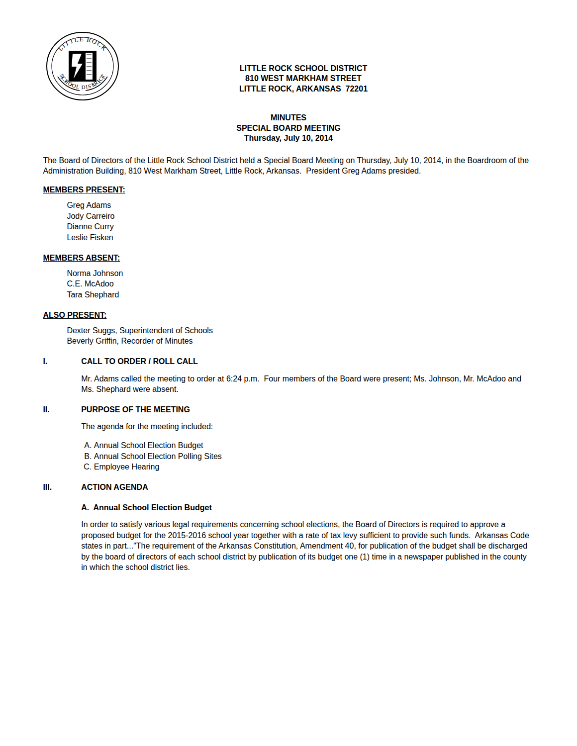LITTLE ROCK SCHOOL DISTRICT
LITTLE ROCK SCHOOL DISTRICT
810 WEST MARKHAM STREET
LITTLE ROCK, ARKANSAS 72201
MINUTES
SPECIAL BOARD MEETING
Thursday, July 10, 2014
The Board of Directors of the Little Rock School District held a Special Board Meeting on Thursday, July 10, 2014, in the Boardroom of the Administration Building, 810 West Markham Street, Little Rock, Arkansas. President Greg Adams presided.
MEMBERS PRESENT:
Greg Adams
Jody Carreiro
Dianne Curry
Leslie Fisken
MEMBERS ABSENT:
Norma Johnson
C.E. McAdoo
Tara Shephard
ALSO PRESENT:
Dexter Suggs, Superintendent of Schools
Beverly Griffin, Recorder of Minutes
I. CALL TO ORDER / ROLL CALL
Mr. Adams called the meeting to order at 6:24 p.m. Four members of the Board were present; Ms. Johnson, Mr. McAdoo and Ms. Shephard were absent.
II. PURPOSE OF THE MEETING
The agenda for the meeting included:
Annual School Election Budget
Annual School Election Polling Sites
Employee Hearing
III. ACTION AGENDA
A. Annual School Election Budget
In order to satisfy various legal requirements concerning school elections, the Board of Directors is required to approve a proposed budget for the 2015-2016 school year together with a rate of tax levy sufficient to provide such funds. Arkansas Code states in part..."The requirement of the Arkansas Constitution, Amendment 40, for publication of the budget shall be discharged by the board of directors of each school district by publication of its budget one (1) time in a newspaper published in the county in which the school district lies.